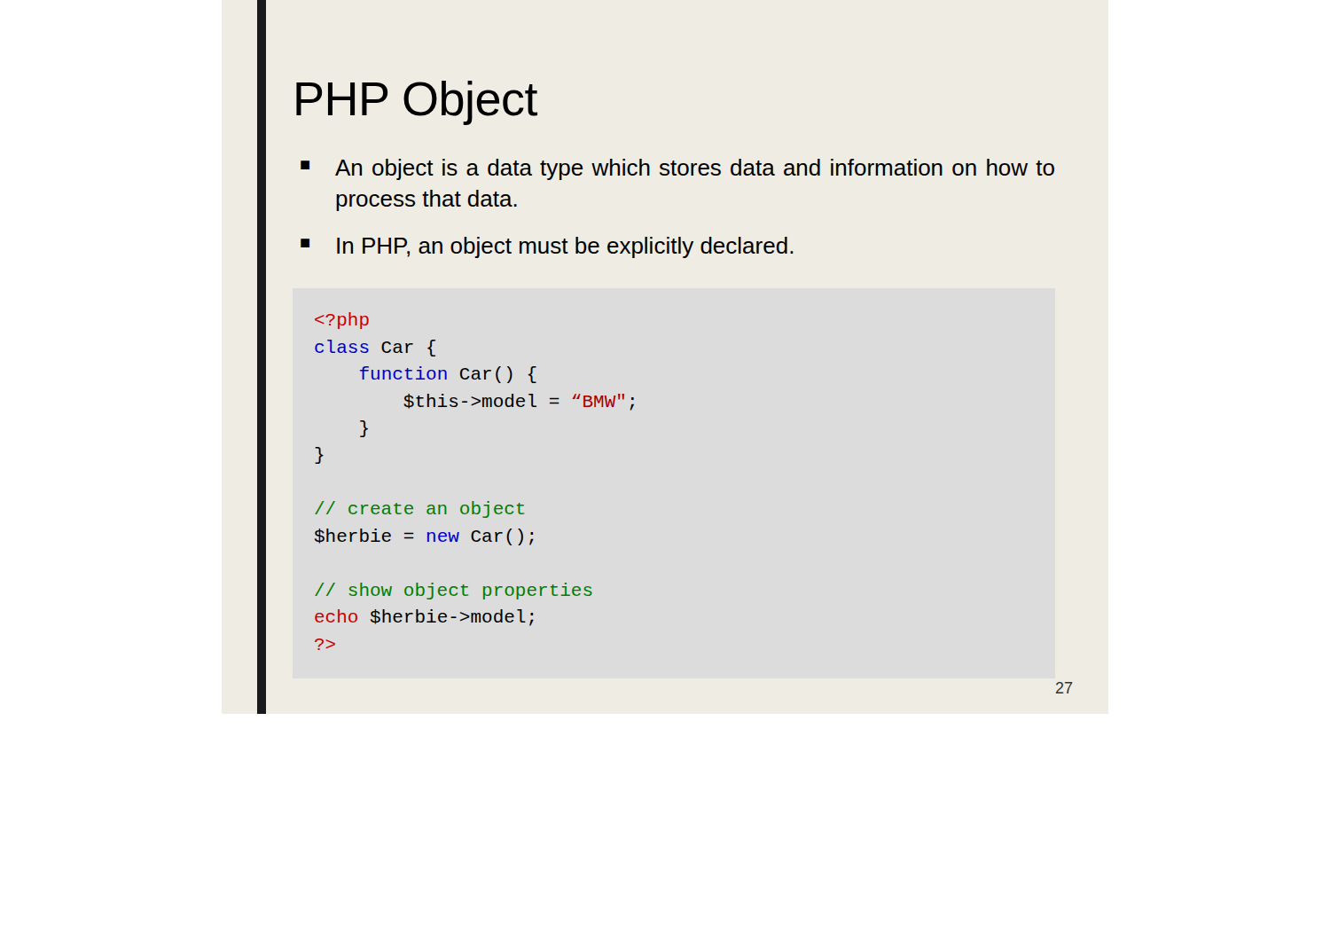PHP Object
An object is a data type which stores data and information on how to process that data.
In PHP, an object must be explicitly declared.
<?php
class Car {
    function Car() {
        $this->model = “BMW";
    }
}

// create an object
$herbie = new Car();

// show object properties
echo $herbie->model;
?>
27